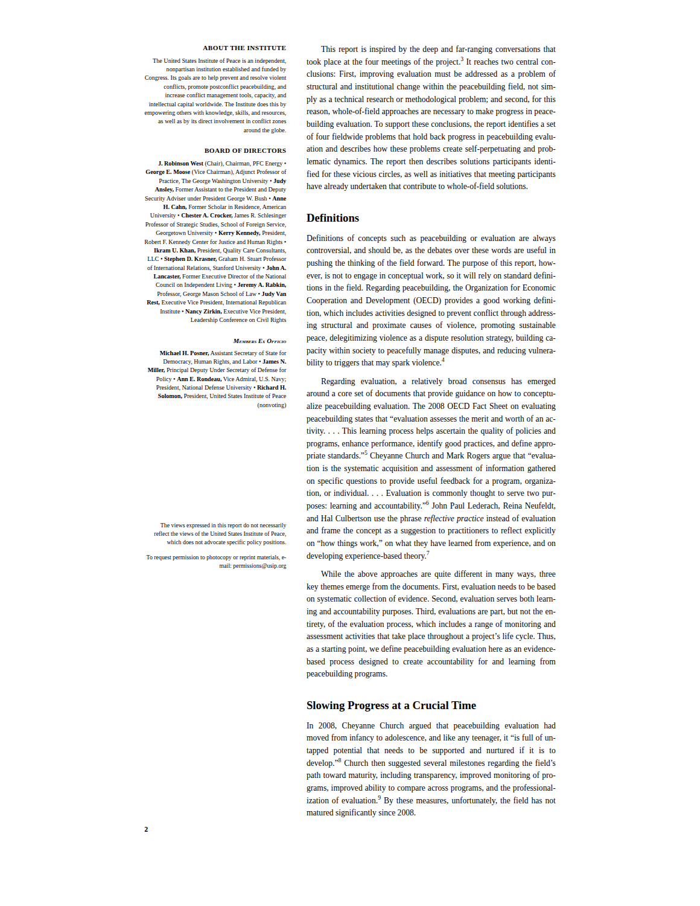About the Institute
The United States Institute of Peace is an independent, nonpartisan institution established and funded by Congress. Its goals are to help prevent and resolve violent conflicts, promote postconflict peacebuilding, and increase conflict management tools, capacity, and intellectual capital worldwide. The Institute does this by empowering others with knowledge, skills, and resources, as well as by its direct involvement in conflict zones around the globe.
Board of Directors
J. Robinson West (Chair), Chairman, PFC Energy • George E. Moose (Vice Chairman), Adjunct Professor of Practice, The George Washington University • Judy Ansley, Former Assistant to the President and Deputy Security Adviser under President George W. Bush • Anne H. Cahn, Former Scholar in Residence, American University • Chester A. Crocker, James R. Schlesinger Professor of Strategic Studies, School of Foreign Service, Georgetown University • Kerry Kennedy, President, Robert F. Kennedy Center for Justice and Human Rights • Ikram U. Khan, President, Quality Care Consultants, LLC • Stephen D. Krasner, Graham H. Stuart Professor of International Relations, Stanford University • John A. Lancaster, Former Executive Director of the National Council on Independent Living • Jeremy A. Rabkin, Professor, George Mason School of Law • Judy Van Rest, Executive Vice President, International Republican Institute • Nancy Zirkin, Executive Vice President, Leadership Conference on Civil Rights
Members Ex Officio
Michael H. Posner, Assistant Secretary of State for Democracy, Human Rights, and Labor • James N. Miller, Principal Deputy Under Secretary of Defense for Policy • Ann E. Rondeau, Vice Admiral, U.S. Navy; President, National Defense University • Richard H. Solomon, President, United States Institute of Peace (nonvoting)
The views expressed in this report do not necessarily reflect the views of the United States Institute of Peace, which does not advocate specific policy positions.
To request permission to photocopy or reprint materials, e-mail: permissions@usip.org
This report is inspired by the deep and far-ranging conversations that took place at the four meetings of the project.3 It reaches two central conclusions: First, improving evaluation must be addressed as a problem of structural and institutional change within the peacebuilding field, not simply as a technical research or methodological problem; and second, for this reason, whole-of-field approaches are necessary to make progress in peacebuilding evaluation. To support these conclusions, the report identifies a set of four fieldwide problems that hold back progress in peacebuilding evaluation and describes how these problems create self-perpetuating and problematic dynamics. The report then describes solutions participants identified for these vicious circles, as well as initiatives that meeting participants have already undertaken that contribute to whole-of-field solutions.
Definitions
Definitions of concepts such as peacebuilding or evaluation are always controversial, and should be, as the debates over these words are useful in pushing the thinking of the field forward. The purpose of this report, however, is not to engage in conceptual work, so it will rely on standard definitions in the field. Regarding peacebuilding, the Organization for Economic Cooperation and Development (OECD) provides a good working definition, which includes activities designed to prevent conflict through addressing structural and proximate causes of violence, promoting sustainable peace, delegitimizing violence as a dispute resolution strategy, building capacity within society to peacefully manage disputes, and reducing vulnerability to triggers that may spark violence.4
Regarding evaluation, a relatively broad consensus has emerged around a core set of documents that provide guidance on how to conceptualize peacebuilding evaluation. The 2008 OECD Fact Sheet on evaluating peacebuilding states that “evaluation assesses the merit and worth of an activity. . . . This learning process helps ascertain the quality of policies and programs, enhance performance, identify good practices, and define appropriate standards.”5 Cheyanne Church and Mark Rogers argue that “evaluation is the systematic acquisition and assessment of information gathered on specific questions to provide useful feedback for a program, organization, or individual. . . . Evaluation is commonly thought to serve two purposes: learning and accountability.”6 John Paul Lederach, Reina Neufeldt, and Hal Culbertson use the phrase reflective practice instead of evaluation and frame the concept as a suggestion to practitioners to reflect explicitly on “how things work,” on what they have learned from experience, and on developing experience-based theory.7
While the above approaches are quite different in many ways, three key themes emerge from the documents. First, evaluation needs to be based on systematic collection of evidence. Second, evaluation serves both learning and accountability purposes. Third, evaluations are part, but not the entirety, of the evaluation process, which includes a range of monitoring and assessment activities that take place throughout a project’s life cycle. Thus, as a starting point, we define peacebuilding evaluation here as an evidence-based process designed to create accountability for and learning from peacebuilding programs.
Slowing Progress at a Crucial Time
In 2008, Cheyanne Church argued that peacebuilding evaluation had moved from infancy to adolescence, and like any teenager, it “is full of untapped potential that needs to be supported and nurtured if it is to develop.”8 Church then suggested several milestones regarding the field’s path toward maturity, including transparency, improved monitoring of programs, improved ability to compare across programs, and the professionalization of evaluation.9 By these measures, unfortunately, the field has not matured significantly since 2008.
2